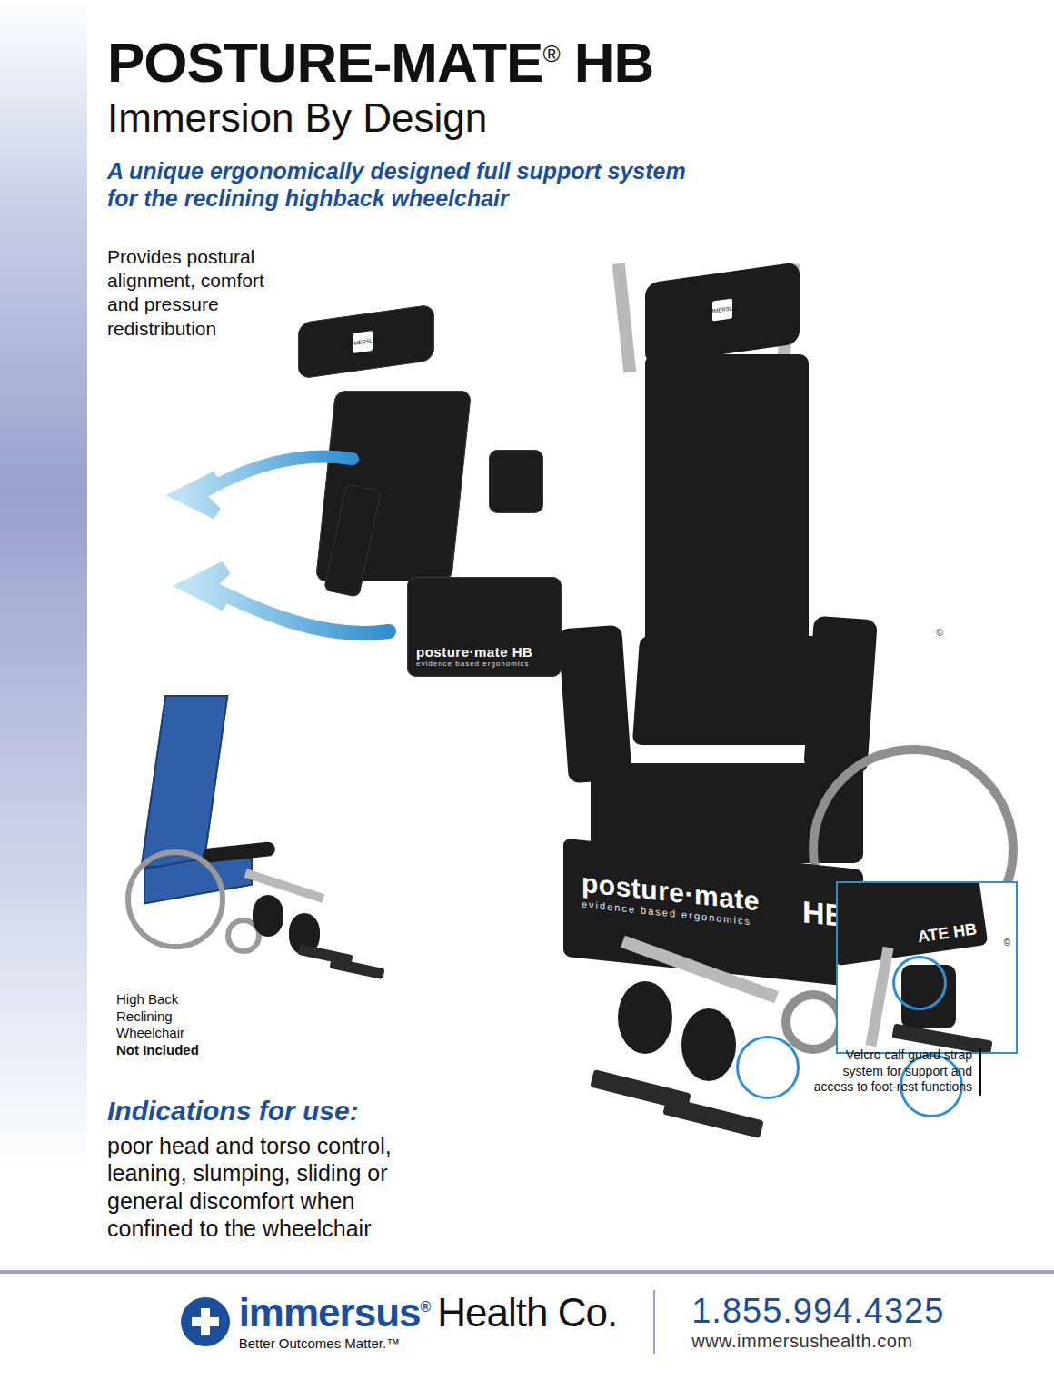Posture-Mate® HB
Immersion By Design
A unique ergonomically designed full support system for the reclining highback wheelchair
Provides postural alignment, comfort and pressure redistribution
IMMERSUS
posture·mate HBevidence based ergonomics
High Back
Reclining
Wheelchair
Not Included
Indications for use:
poor head and torso control, leaning, slumping, sliding or general discomfort when confined to the wheelchair
IMMERSUS
posture·mateevidence based ergonomics
HB
©
ATE HB
©
Velcro calf guard strap system for support and access to foot-rest functions
immersus®Health Co.
Better Outcomes Matter.™
1.855.994.4325
www.immersushealth.com